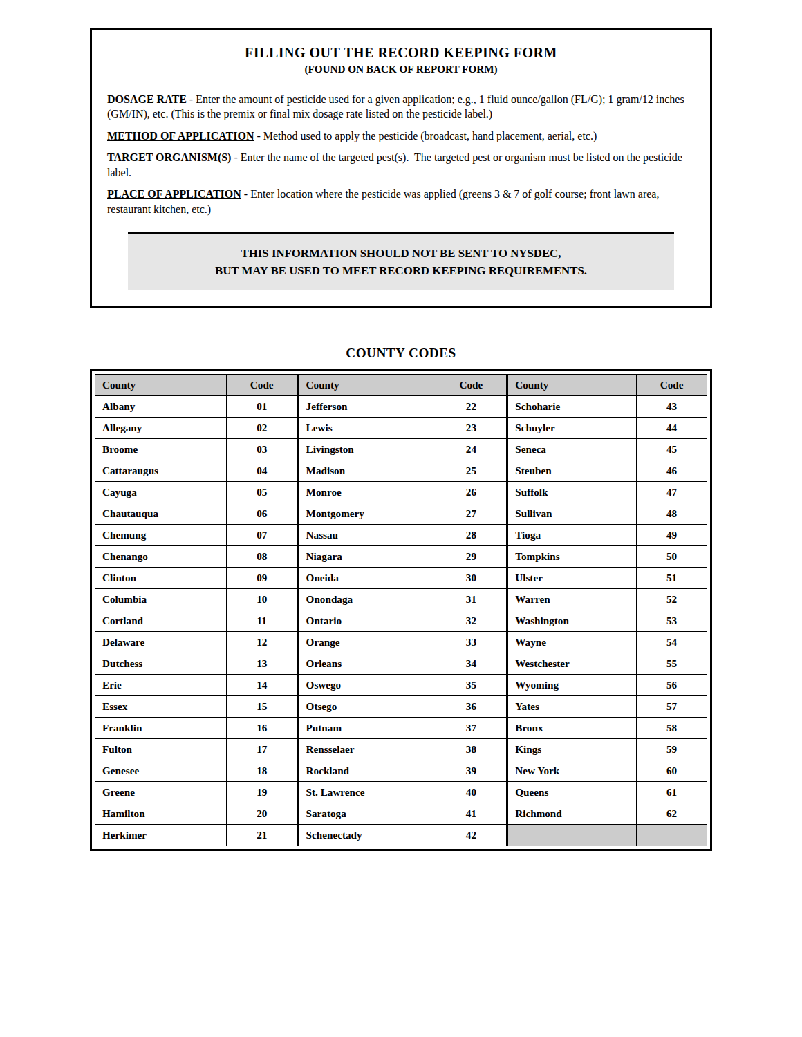FILLING OUT THE RECORD KEEPING FORM
(FOUND ON BACK OF REPORT FORM)
DOSAGE RATE - Enter the amount of pesticide used for a given application; e.g., 1 fluid ounce/gallon (FL/G); 1 gram/12 inches (GM/IN), etc. (This is the premix or final mix dosage rate listed on the pesticide label.)
METHOD OF APPLICATION - Method used to apply the pesticide (broadcast, hand placement, aerial, etc.)
TARGET ORGANISM(S) - Enter the name of the targeted pest(s). The targeted pest or organism must be listed on the pesticide label.
PLACE OF APPLICATION - Enter location where the pesticide was applied (greens 3 & 7 of golf course; front lawn area, restaurant kitchen, etc.)
THIS INFORMATION SHOULD NOT BE SENT TO NYSDEC,
BUT MAY BE USED TO MEET RECORD KEEPING REQUIREMENTS.
COUNTY CODES
| County | Code | County | Code | County | Code |
| --- | --- | --- | --- | --- | --- |
| Albany | 01 | Jefferson | 22 | Schoharie | 43 |
| Allegany | 02 | Lewis | 23 | Schuyler | 44 |
| Broome | 03 | Livingston | 24 | Seneca | 45 |
| Cattaraugus | 04 | Madison | 25 | Steuben | 46 |
| Cayuga | 05 | Monroe | 26 | Suffolk | 47 |
| Chautauqua | 06 | Montgomery | 27 | Sullivan | 48 |
| Chemung | 07 | Nassau | 28 | Tioga | 49 |
| Chenango | 08 | Niagara | 29 | Tompkins | 50 |
| Clinton | 09 | Oneida | 30 | Ulster | 51 |
| Columbia | 10 | Onondaga | 31 | Warren | 52 |
| Cortland | 11 | Ontario | 32 | Washington | 53 |
| Delaware | 12 | Orange | 33 | Wayne | 54 |
| Dutchess | 13 | Orleans | 34 | Westchester | 55 |
| Erie | 14 | Oswego | 35 | Wyoming | 56 |
| Essex | 15 | Otsego | 36 | Yates | 57 |
| Franklin | 16 | Putnam | 37 | Bronx | 58 |
| Fulton | 17 | Rensselaer | 38 | Kings | 59 |
| Genesee | 18 | Rockland | 39 | New York | 60 |
| Greene | 19 | St. Lawrence | 40 | Queens | 61 |
| Hamilton | 20 | Saratoga | 41 | Richmond | 62 |
| Herkimer | 21 | Schenectady | 42 | | |